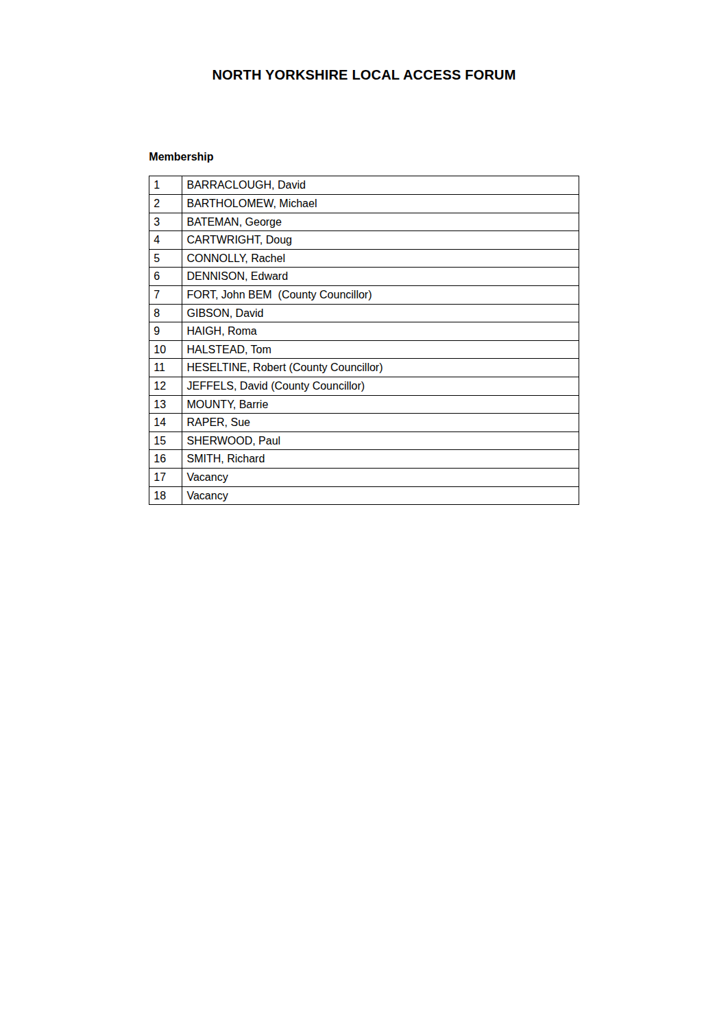NORTH YORKSHIRE LOCAL ACCESS FORUM
Membership
| 1 | BARRACLOUGH, David |
| 2 | BARTHOLOMEW, Michael |
| 3 | BATEMAN, George |
| 4 | CARTWRIGHT, Doug |
| 5 | CONNOLLY, Rachel |
| 6 | DENNISON, Edward |
| 7 | FORT, John BEM (County Councillor) |
| 8 | GIBSON, David |
| 9 | HAIGH, Roma |
| 10 | HALSTEAD, Tom |
| 11 | HESELTINE, Robert (County Councillor) |
| 12 | JEFFELS, David (County Councillor) |
| 13 | MOUNTY, Barrie |
| 14 | RAPER, Sue |
| 15 | SHERWOOD, Paul |
| 16 | SMITH, Richard |
| 17 | Vacancy |
| 18 | Vacancy |